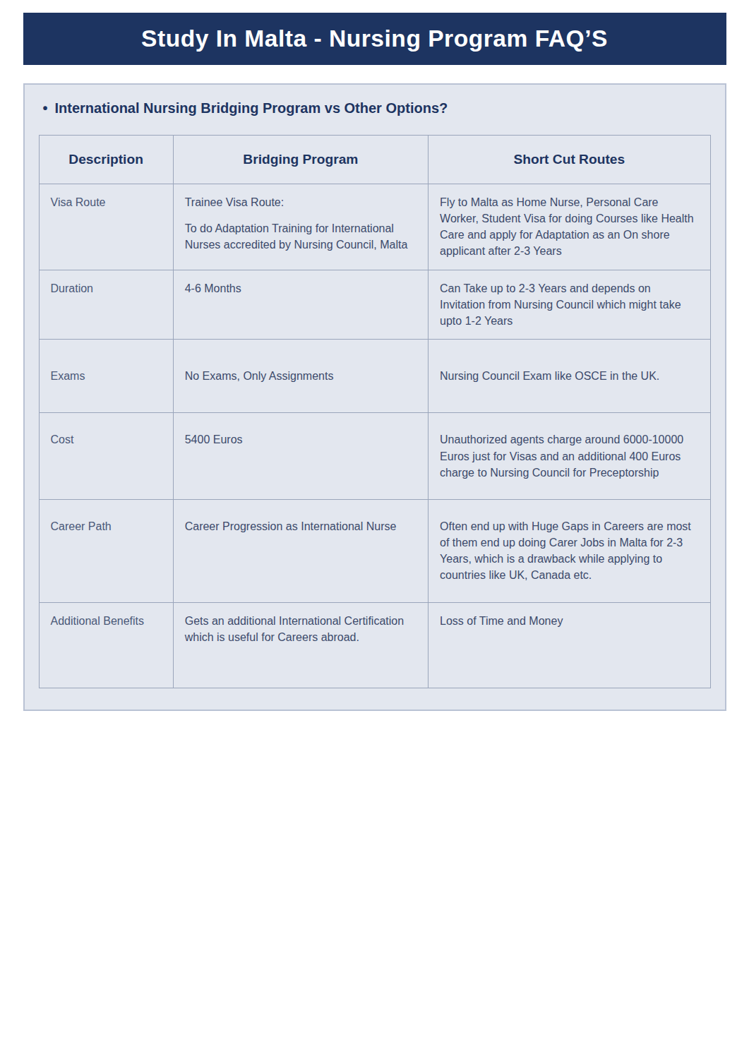Study In Malta - Nursing Program FAQ’S
International Nursing Bridging Program vs Other Options?
| Description | Bridging Program | Short Cut Routes |
| --- | --- | --- |
| Visa Route | Trainee Visa Route: To do Adaptation Training for International Nurses accredited by Nursing Council, Malta | Fly to Malta as Home Nurse, Personal Care Worker, Student Visa for doing Courses like Health Care and apply for Adaptation as an On shore applicant after 2-3 Years |
| Duration | 4-6 Months | Can Take up to 2-3 Years and depends on Invitation from Nursing Council which might take upto 1-2 Years |
| Exams | No Exams, Only Assignments | Nursing Council Exam like OSCE in the UK. |
| Cost | 5400 Euros | Unauthorized agents charge around 6000-10000 Euros just for Visas and an additional 400 Euros charge to Nursing Council for Preceptorship |
| Career Path | Career Progression as International Nurse | Often end up with Huge Gaps in Careers are most of them end up doing Carer Jobs in Malta for 2-3 Years, which is a drawback while applying to countries like UK, Canada etc. |
| Additional Benefits | Gets an additional International Certification which is useful for Careers abroad. | Loss of Time and Money |